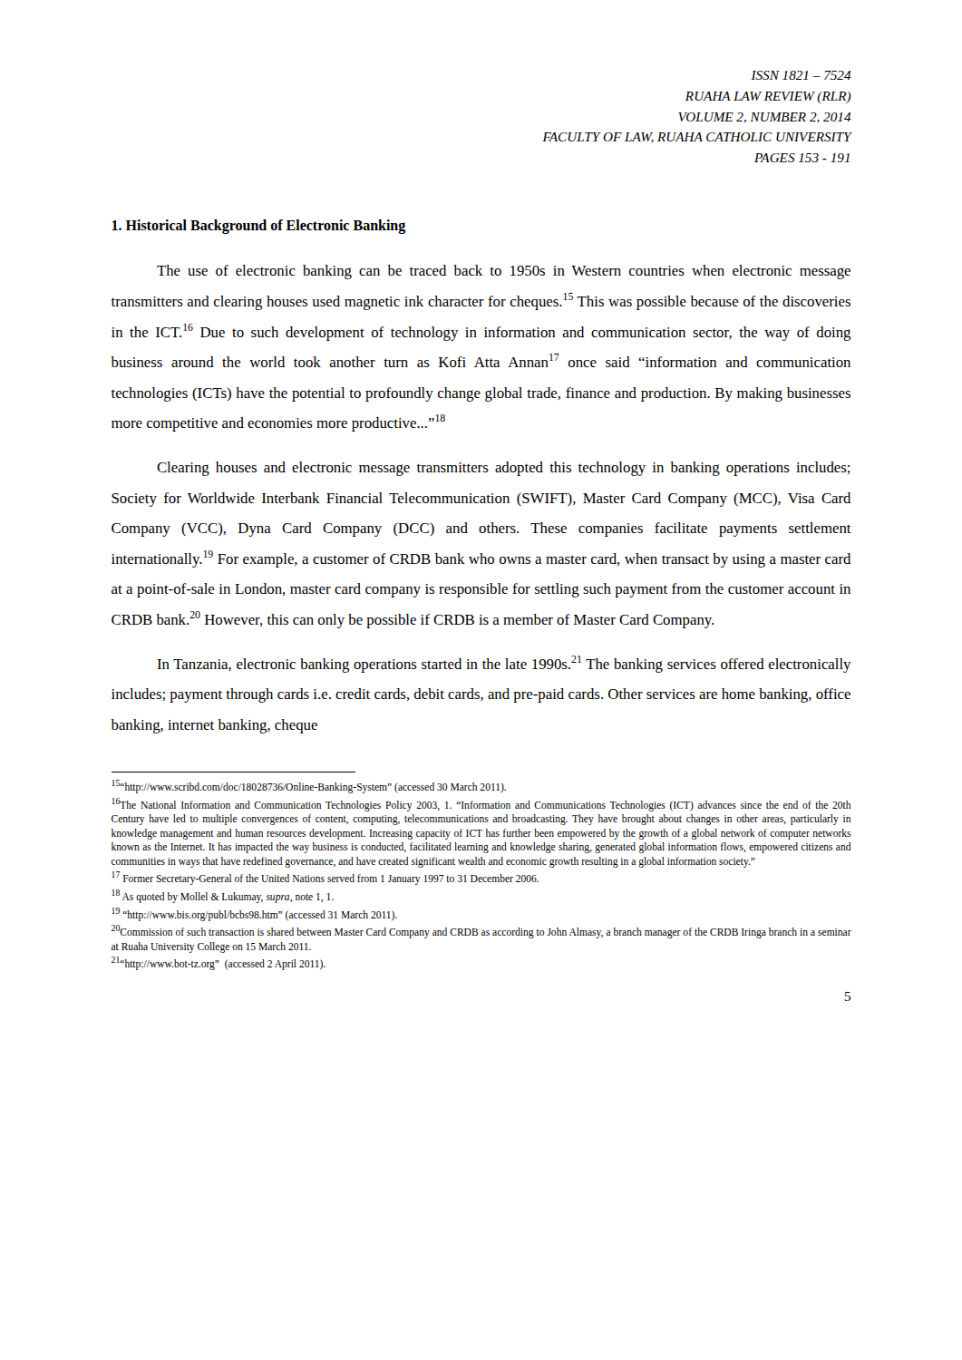ISSN 1821 – 7524
RUAHA LAW REVIEW (RLR)
VOLUME 2, NUMBER 2, 2014
FACULTY OF LAW, RUAHA CATHOLIC UNIVERSITY
PAGES 153 - 191
1. Historical Background of Electronic Banking
The use of electronic banking can be traced back to 1950s in Western countries when electronic message transmitters and clearing houses used magnetic ink character for cheques.15 This was possible because of the discoveries in the ICT.16 Due to such development of technology in information and communication sector, the way of doing business around the world took another turn as Kofi Atta Annan17 once said “information and communication technologies (ICTs) have the potential to profoundly change global trade, finance and production. By making businesses more competitive and economies more productive...”18
Clearing houses and electronic message transmitters adopted this technology in banking operations includes; Society for Worldwide Interbank Financial Telecommunication (SWIFT), Master Card Company (MCC), Visa Card Company (VCC), Dyna Card Company (DCC) and others. These companies facilitate payments settlement internationally.19 For example, a customer of CRDB bank who owns a master card, when transact by using a master card at a point-of-sale in London, master card company is responsible for settling such payment from the customer account in CRDB bank.20 However, this can only be possible if CRDB is a member of Master Card Company.
In Tanzania, electronic banking operations started in the late 1990s.21 The banking services offered electronically includes; payment through cards i.e. credit cards, debit cards, and pre-paid cards. Other services are home banking, office banking, internet banking, cheque
15“http://www.scribd.com/doc/18028736/Online-Banking-System” (accessed 30 March 2011).
16The National Information and Communication Technologies Policy 2003, 1. “Information and Communications Technologies (ICT) advances since the end of the 20th Century have led to multiple convergences of content, computing, telecommunications and broadcasting. They have brought about changes in other areas, particularly in knowledge management and human resources development. Increasing capacity of ICT has further been empowered by the growth of a global network of computer networks known as the Internet. It has impacted the way business is conducted, facilitated learning and knowledge sharing, generated global information flows, empowered citizens and communities in ways that have redefined governance, and have created significant wealth and economic growth resulting in a global information society.”
17 Former Secretary-General of the United Nations served from 1 January 1997 to 31 December 2006.
18 As quoted by Mollel & Lukumay, supra, note 1, 1.
19 “http://www.bis.org/publ/bcbs98.htm” (accessed 31 March 2011).
20Commission of such transaction is shared between Master Card Company and CRDB as according to John Almasy, a branch manager of the CRDB Iringa branch in a seminar at Ruaha University College on 15 March 2011.
21“http://www.bot-tz.org” (accessed 2 April 2011).
5